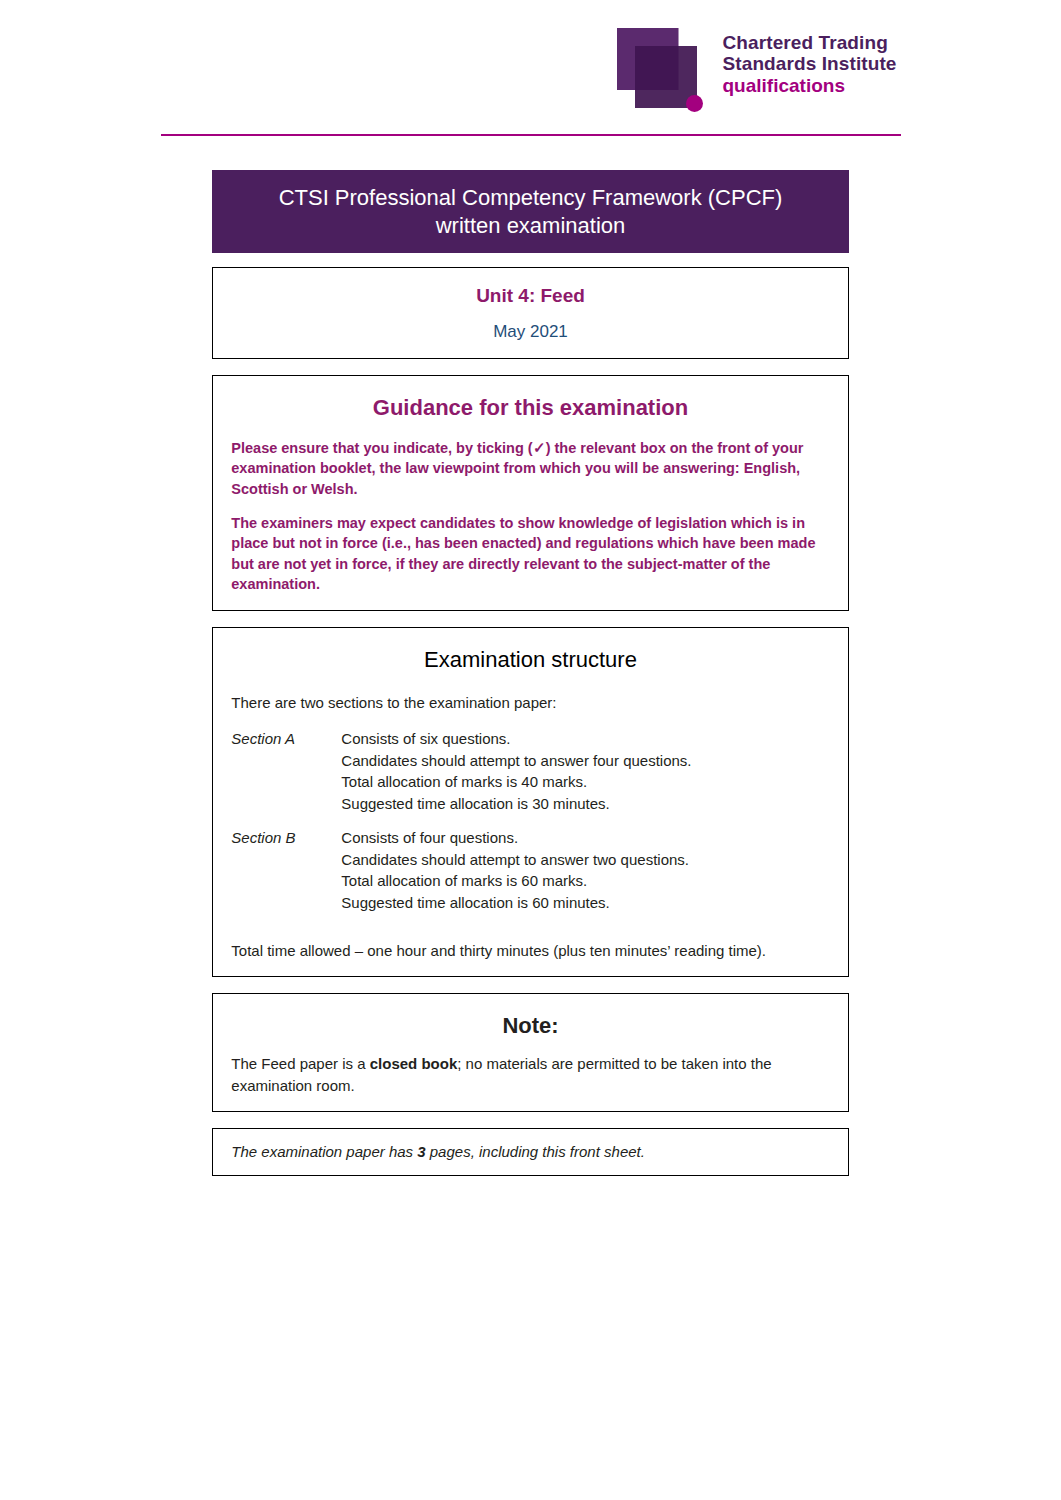Chartered Trading
Standards Institute
qualifications
CTSI Professional Competency Framework (CPCF) written examination
Unit 4: Feed
May 2021
Guidance for this examination
Please ensure that you indicate, by ticking (✓) the relevant box on the front of your examination booklet, the law viewpoint from which you will be answering: English, Scottish or Welsh.
The examiners may expect candidates to show knowledge of legislation which is in place but not in force (i.e., has been enacted) and regulations which have been made but are not yet in force, if they are directly relevant to the subject-matter of the examination.
Examination structure
There are two sections to the examination paper:
| Section A | Consists of six questions. Candidates should attempt to answer four questions. Total allocation of marks is 40 marks. Suggested time allocation is 30 minutes. |
| Section B | Consists of four questions. Candidates should attempt to answer two questions. Total allocation of marks is 60 marks. Suggested time allocation is 60 minutes. |
Total time allowed – one hour and thirty minutes (plus ten minutes’ reading time).
Note:
The Feed paper is a closed book; no materials are permitted to be taken into the examination room.
The examination paper has 3 pages, including this front sheet.